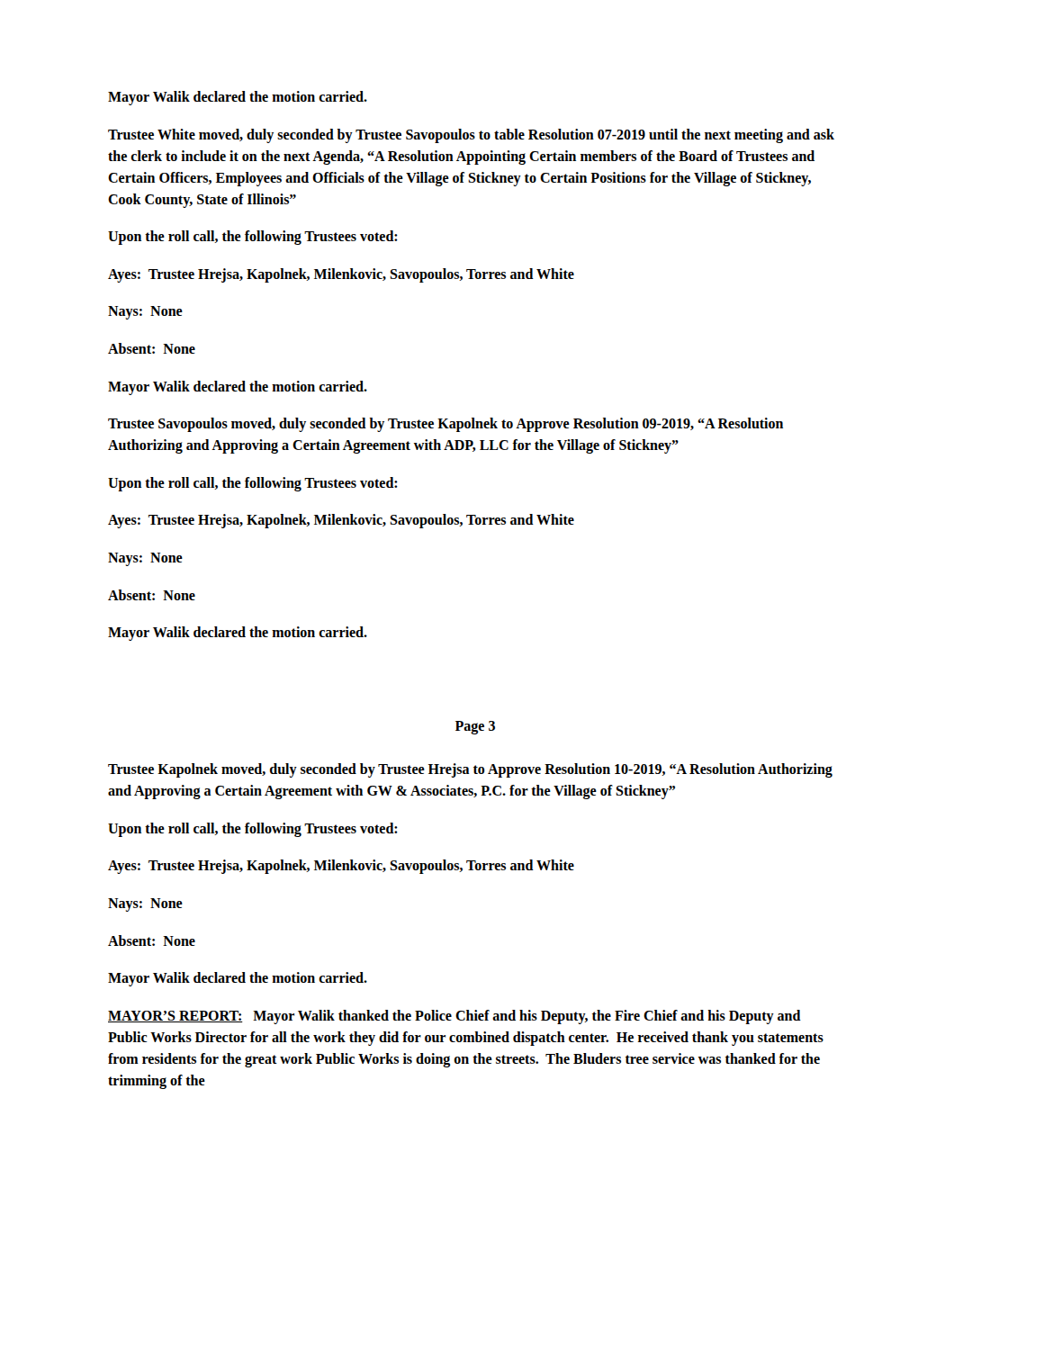Mayor Walik declared the motion carried.
Trustee White moved, duly seconded by Trustee Savopoulos to table Resolution 07-2019 until the next meeting and ask the clerk to include it on the next Agenda, “A Resolution Appointing Certain members of the Board of Trustees and Certain Officers, Employees and Officials of the Village of Stickney to Certain Positions for the Village of Stickney, Cook County, State of Illinois”
Upon the roll call, the following Trustees voted:
Ayes: Trustee Hrejsa, Kapolnek, Milenkovic, Savopoulos, Torres and White
Nays: None
Absent: None
Mayor Walik declared the motion carried.
Trustee Savopoulos moved, duly seconded by Trustee Kapolnek to Approve Resolution 09-2019, “A Resolution Authorizing and Approving a Certain Agreement with ADP, LLC for the Village of Stickney”
Upon the roll call, the following Trustees voted:
Ayes: Trustee Hrejsa, Kapolnek, Milenkovic, Savopoulos, Torres and White
Nays: None
Absent: None
Mayor Walik declared the motion carried.
Page 3
Trustee Kapolnek moved, duly seconded by Trustee Hrejsa to Approve Resolution 10-2019, “A Resolution Authorizing and Approving a Certain Agreement with GW & Associates, P.C. for the Village of Stickney”
Upon the roll call, the following Trustees voted:
Ayes: Trustee Hrejsa, Kapolnek, Milenkovic, Savopoulos, Torres and White
Nays: None
Absent: None
Mayor Walik declared the motion carried.
MAYOR’S REPORT: Mayor Walik thanked the Police Chief and his Deputy, the Fire Chief and his Deputy and Public Works Director for all the work they did for our combined dispatch center. He received thank you statements from residents for the great work Public Works is doing on the streets. The Bluders tree service was thanked for the trimming of the